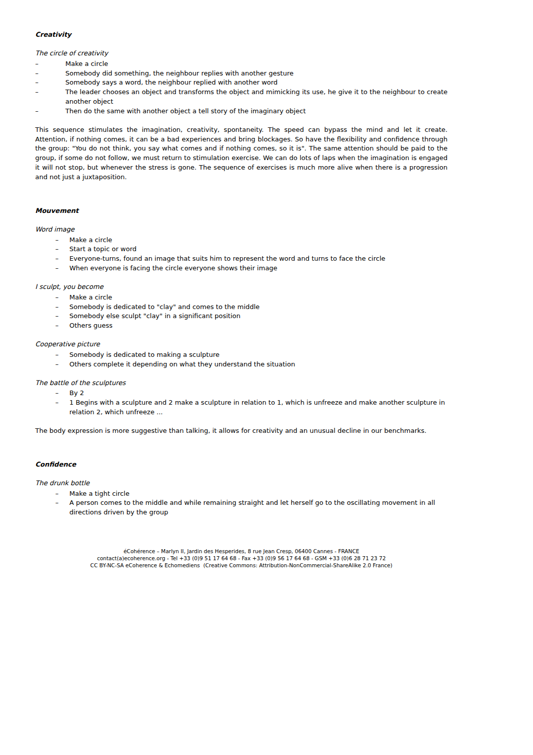Creativity
The circle of creativity
–Make a circle
–Somebody did something, the neighbour replies with another gesture
–Somebody says a word, the neighbour replied with another word
–The leader chooses an object and transforms the object and mimicking its use, he give it to the neighbour to create another object
–Then do the same with another object a tell story of the imaginary object
This sequence stimulates the imagination, creativity, spontaneity. The speed can bypass the mind and let it create. Attention, if nothing comes, it can be a bad experiences and bring blockages. So have the flexibility and confidence through the group: "You do not think, you say what comes and if nothing comes, so it is". The same attention should be paid to the group, if some do not follow, we must return to stimulation exercise. We can do lots of laps when the imagination is engaged it will not stop, but whenever the stress is gone. The sequence of exercises is much more alive when there is a progression and not just a juxtaposition.
Mouvement
Word image
Make a circle
Start a topic or word
Everyone-turns, found an image that suits him to represent the word and turns to face the circle
When everyone is facing the circle everyone shows their image
I sculpt, you become
Make a circle
Somebody is dedicated to "clay" and comes to the middle
Somebody else sculpt "clay" in a significant position
Others guess
Cooperative picture
Somebody is dedicated to making a sculpture
Others complete it depending on what they understand the situation
The battle of the sculptures
By 2
1 Begins with a sculpture and 2 make a sculpture in relation to 1, which is unfreeze and make another sculpture in relation 2, which unfreeze ...
The body expression is more suggestive than talking, it allows for creativity and an unusual decline in our benchmarks.
Confidence
The drunk bottle
Make a tight circle
A person comes to the middle and while remaining straight and let herself go to the oscillating movement in all directions driven by the group
éCohérence – Marlyn II, Jardin des Hesperides, 8 rue Jean Cresp, 06400 Cannes - FRANCE
contact(a)ecoherence.org - Tel +33 (0)9 51 17 64 68 - Fax +33 (0)9 56 17 64 68 - GSM +33 (0)6 28 71 23 72
CC BY-NC-SA eCoherence & Echomediens (Creative Commons: Attribution-NonCommercial-ShareAlike 2.0 France)